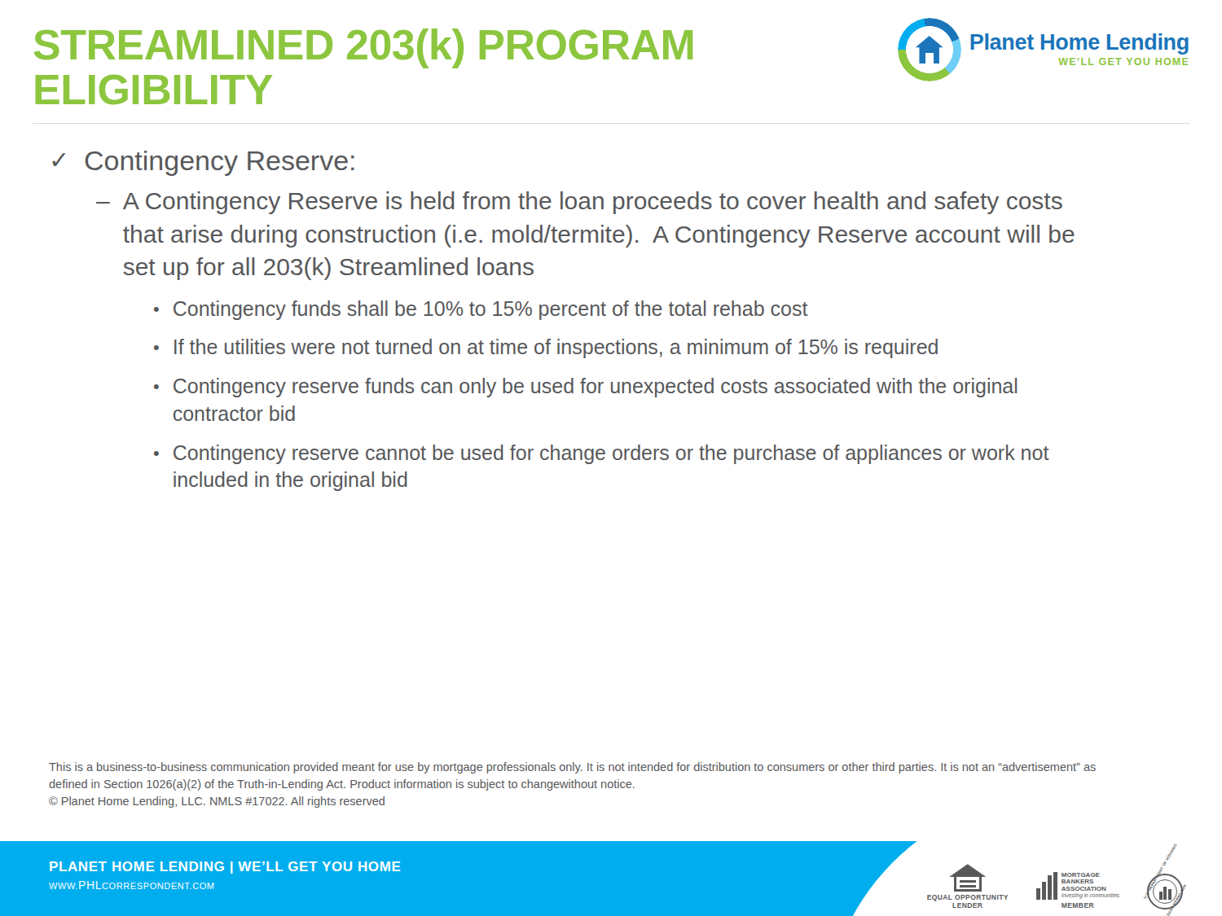STREAMLINED 203(k) PROGRAM ELIGIBILITY
Planet Home Lending
WE’LL GET YOU HOME
✓ Contingency Reserve:
– A Contingency Reserve is held from the loan proceeds to cover health and safety costs that arise during construction (i.e. mold/termite). A Contingency Reserve account will be set up for all 203(k) Streamlined loans
• Contingency funds shall be 10% to 15% percent of the total rehab cost
• If the utilities were not turned on at time of inspections, a minimum of 15% is required
• Contingency reserve funds can only be used for unexpected costs associated with the original contractor bid
• Contingency reserve cannot be used for change orders or the purchase of appliances or work not included in the original bid
This is a business-to-business communication provided meant for use by mortgage professionals only. It is not intended for distribution to consumers or other third parties. It is not an “advertisement” as defined in Section 1026(a)(2) of the Truth-in-Lending Act. Product information is subject to changewithout notice.
© Planet Home Lending, LLC. NMLS #17022. All rights reserved
Planet Home Lending | We’ll Get You Home
WWW. PHLCORRESPONDENT.COM
EQUAL OPPORTUNITY
LENDER
MORTGAGE
BANKERS
ASSOCIATION
Investing in communities
MEMBER
U.S. DEPARTMENT OF HOUSING AND URBAN DEVELOPMENT